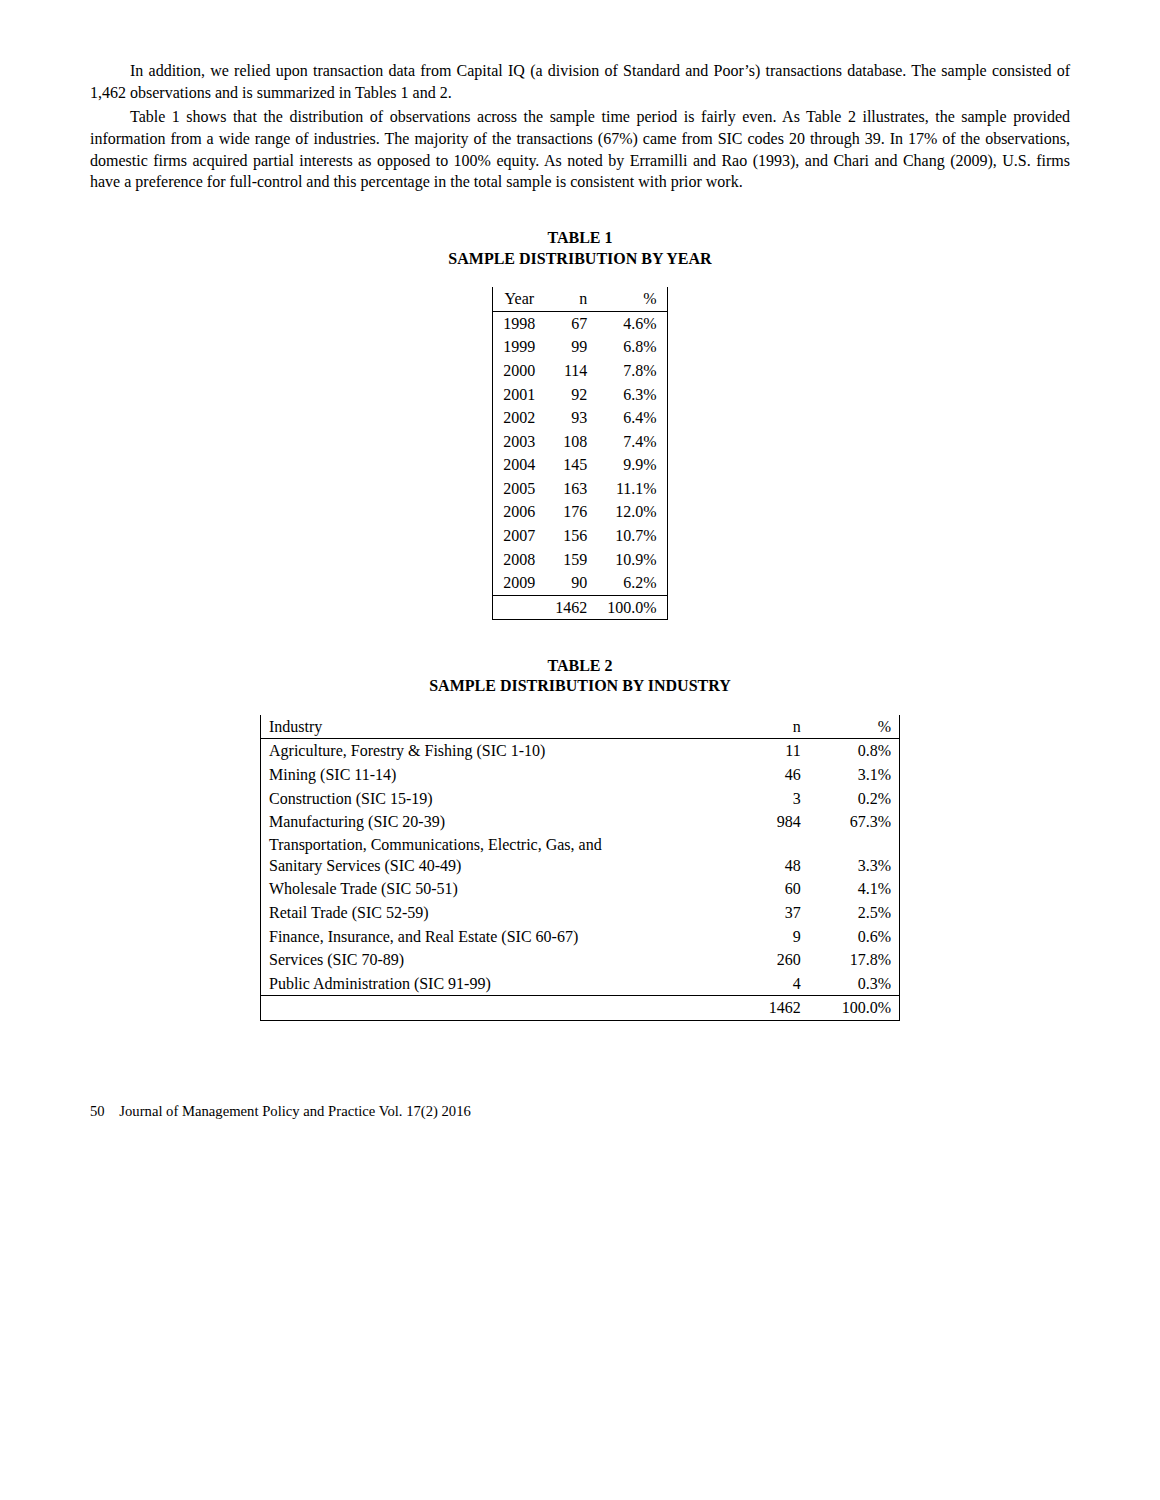In addition, we relied upon transaction data from Capital IQ (a division of Standard and Poor’s) transactions database. The sample consisted of 1,462 observations and is summarized in Tables 1 and 2.
Table 1 shows that the distribution of observations across the sample time period is fairly even. As Table 2 illustrates, the sample provided information from a wide range of industries. The majority of the transactions (67%) came from SIC codes 20 through 39. In 17% of the observations, domestic firms acquired partial interests as opposed to 100% equity. As noted by Erramilli and Rao (1993), and Chari and Chang (2009), U.S. firms have a preference for full-control and this percentage in the total sample is consistent with prior work.
TABLE 1
SAMPLE DISTRIBUTION BY YEAR
| Year | n | % |
| --- | --- | --- |
| 1998 | 67 | 4.6% |
| 1999 | 99 | 6.8% |
| 2000 | 114 | 7.8% |
| 2001 | 92 | 6.3% |
| 2002 | 93 | 6.4% |
| 2003 | 108 | 7.4% |
| 2004 | 145 | 9.9% |
| 2005 | 163 | 11.1% |
| 2006 | 176 | 12.0% |
| 2007 | 156 | 10.7% |
| 2008 | 159 | 10.9% |
| 2009 | 90 | 6.2% |
| | 1462 | 100.0% |
TABLE 2
SAMPLE DISTRIBUTION BY INDUSTRY
| Industry | n | % |
| --- | --- | --- |
| Agriculture, Forestry & Fishing (SIC 1-10) | 11 | 0.8% |
| Mining (SIC 11-14) | 46 | 3.1% |
| Construction (SIC 15-19) | 3 | 0.2% |
| Manufacturing (SIC 20-39) | 984 | 67.3% |
| Transportation, Communications, Electric, Gas, and Sanitary Services (SIC 40-49) | 48 | 3.3% |
| Wholesale Trade (SIC 50-51) | 60 | 4.1% |
| Retail Trade (SIC 52-59) | 37 | 2.5% |
| Finance, Insurance, and Real Estate (SIC 60-67) | 9 | 0.6% |
| Services (SIC 70-89) | 260 | 17.8% |
| Public Administration (SIC 91-99) | 4 | 0.3% |
| | 1462 | 100.0% |
50 Journal of Management Policy and Practice Vol. 17(2) 2016